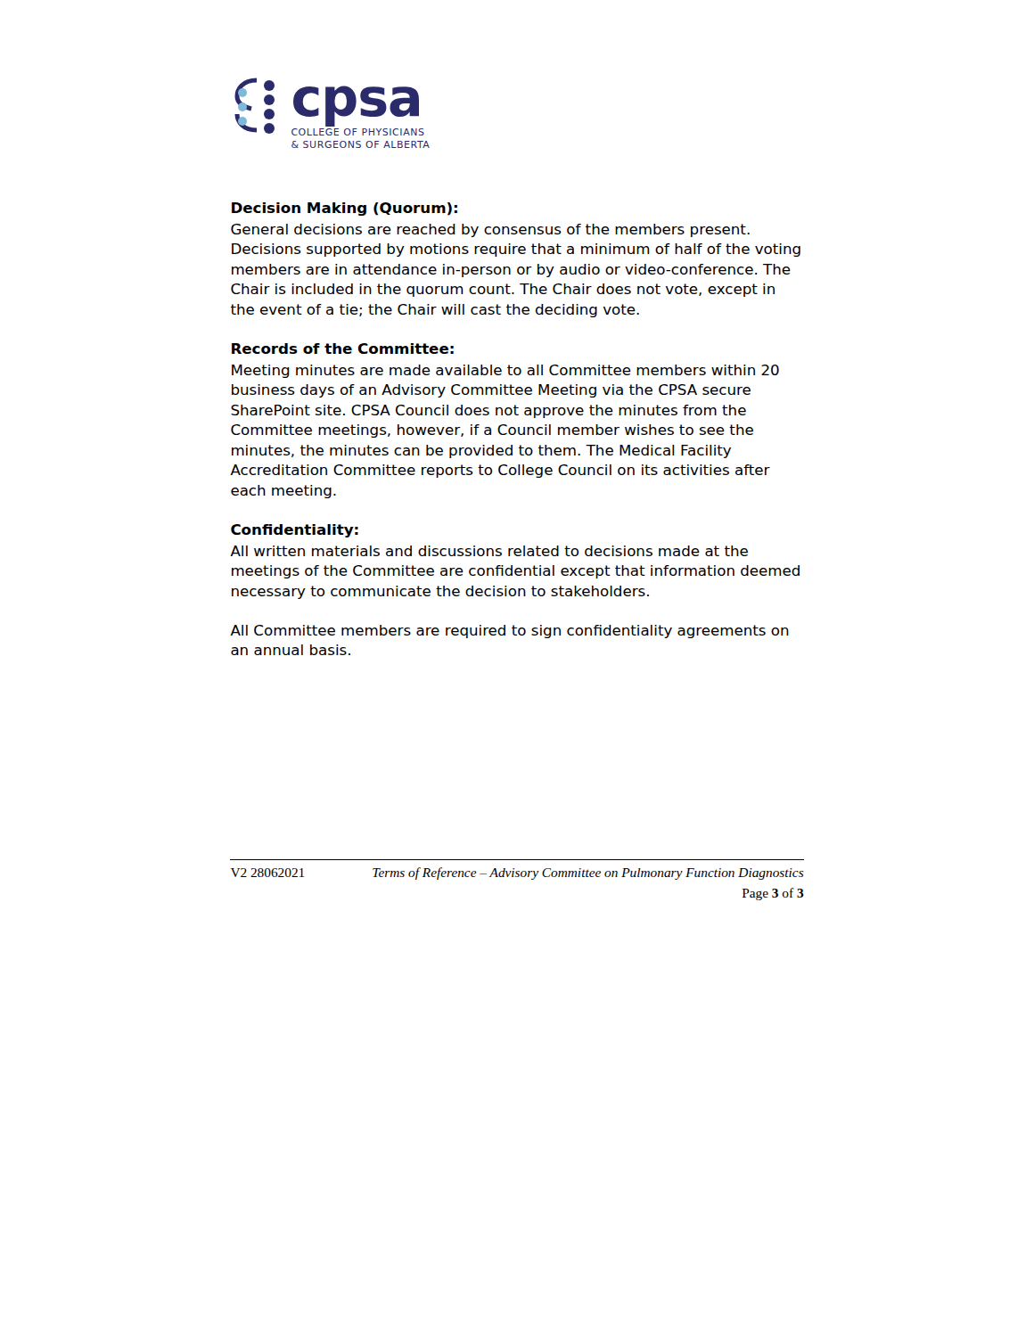cpsa
College of Physicians
& Surgeons of Alberta
Decision Making (Quorum):
General decisions are reached by consensus of the members present. Decisions supported by motions require that a minimum of half of the voting members are in attendance in-person or by audio or video-conference. The Chair is included in the quorum count. The Chair does not vote, except in the event of a tie; the Chair will cast the deciding vote.
Records of the Committee:
Meeting minutes are made available to all Committee members within 20 business days of an Advisory Committee Meeting via the CPSA secure SharePoint site. CPSA Council does not approve the minutes from the Committee meetings, however, if a Council member wishes to see the minutes, the minutes can be provided to them. The Medical Facility Accreditation Committee reports to College Council on its activities after each meeting.
Confidentiality:
All written materials and discussions related to decisions made at the meetings of the Committee are confidential except that information deemed necessary to communicate the decision to stakeholders.
All Committee members are required to sign confidentiality agreements on an annual basis.
V2 28062021
Terms of Reference – Advisory Committee on Pulmonary Function Diagnostics Page 3 of 3